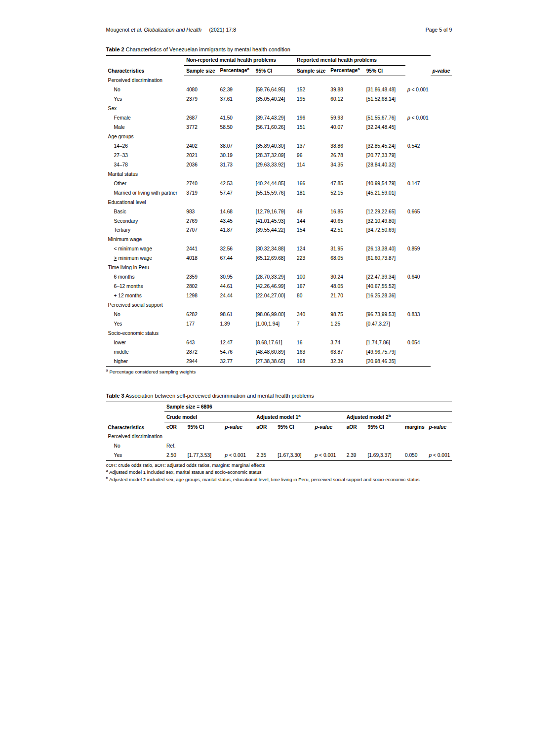Mougenot et al. Globalization and Health (2021) 17:8
Page 5 of 9
Table 2 Characteristics of Venezuelan immigrants by mental health condition
| Characteristics | Non-reported mental health problems | Reported mental health problems | |
| --- | --- | --- | --- |
| Sample size | Percentage a | 95% CI | Sample size | Percentage a | 95% CI | p-value |
| Perceived discrimination | | | | | | | |
| No | 4080 | 62.39 | [59.76,64.95] | 152 | 39.88 | [31.86,48.48] | p < 0.001 |
| Yes | 2379 | 37.61 | [35.05,40.24] | 195 | 60.12 | [51.52,68.14] | |
| Sex | | | | | | | |
| Female | 2687 | 41.50 | [39.74,43.29] | 196 | 59.93 | [51.55,67.76] | p < 0.001 |
| Male | 3772 | 58.50 | [56.71,60.26] | 151 | 40.07 | [32.24,48.45] | |
| Age groups | | | | | | | |
| 14–26 | 2402 | 38.07 | [35.89,40.30] | 137 | 38.86 | [32.85,45.24] | 0.542 |
| 27–33 | 2021 | 30.19 | [28.37,32.09] | 96 | 26.78 | [20.77,33.79] | |
| 34–78 | 2036 | 31.73 | [29.63,33.92] | 114 | 34.35 | [28.84,40.32] | |
| Marital status | | | | | | | |
| Other | 2740 | 42.53 | [40.24,44.85] | 166 | 47.85 | [40.99,54.79] | 0.147 |
| Married or living with partner | 3719 | 57.47 | [55.15,59.76] | 181 | 52.15 | [45.21,59.01] | |
| Educational level | | | | | | | |
| Basic | 983 | 14.68 | [12.79,16.79] | 49 | 16.85 | [12.29,22.65] | 0.665 |
| Secondary | 2769 | 43.45 | [41.01,45.93] | 144 | 40.65 | [32.10,49.80] | |
| Tertiary | 2707 | 41.87 | [39.55,44.22] | 154 | 42.51 | [34.72,50.69] | |
| Minimum wage | | | | | | | |
| < minimum wage | 2441 | 32.56 | [30.32,34.88] | 124 | 31.95 | [26.13,38.40] | 0.859 |
| > minimum wage | 4018 | 67.44 | [65.12,69.68] | 223 | 68.05 | [61.60,73.87] | |
| Time living in Peru | | | | | | | |
| 6 months | 2359 | 30.95 | [28.70,33.29] | 100 | 30.24 | [22.47,39.34] | 0.640 |
| 6–12 months | 2802 | 44.61 | [42.26,46.99] | 167 | 48.05 | [40.67,55.52] | |
| + 12 months | 1298 | 24.44 | [22.04,27.00] | 80 | 21.70 | [16.25,28.36] | |
| Perceived social support | | | | | | | |
| No | 6282 | 98.61 | [98.06,99.00] | 340 | 98.75 | [96.73,99.53] | 0.833 |
| Yes | 177 | 1.39 | [1.00,1.94] | 7 | 1.25 | [0.47,3.27] | |
| Socio-economic status | | | | | | | |
| lower | 643 | 12.47 | [8.68,17.61] | 16 | 3.74 | [1.74,7.86] | 0.054 |
| middle | 2872 | 54.76 | [48.48,60.89] | 163 | 63.87 | [49.96,75.79] | |
| higher | 2944 | 32.77 | [27.38,38.65] | 168 | 32.39 | [20.98,46.35] | |
a Percentage considered sampling weights
Table 3 Association between self-perceived discrimination and mental health problems
| Characteristics | Sample size = 6806 |
| --- | --- |
| Crude model | Adjusted model 1 a | Adjusted model 2 b |
| cOR | 95% CI | p-value | aOR | 95% CI | p-value | aOR | 95% CI | margins | p-value |
| Perceived discrimination | | | | | | | | | | |
| No | Ref. | | | | | | | | | |
| Yes | 2.50 | [1.77,3.53] | p < 0.001 | 2.35 | [1.67,3.30] | p < 0.001 | 2.39 | [1.69,3.37] | 0.050 | p < 0.001 |
cOR: crude odds ratio, aOR: adjusted odds ratios, margins: marginal effects
a Adjusted model 1 included sex, marital status and socio-economic status
b Adjusted model 2 included sex, age groups, marital status, educational level, time living in Peru, perceived social support and socio-economic status